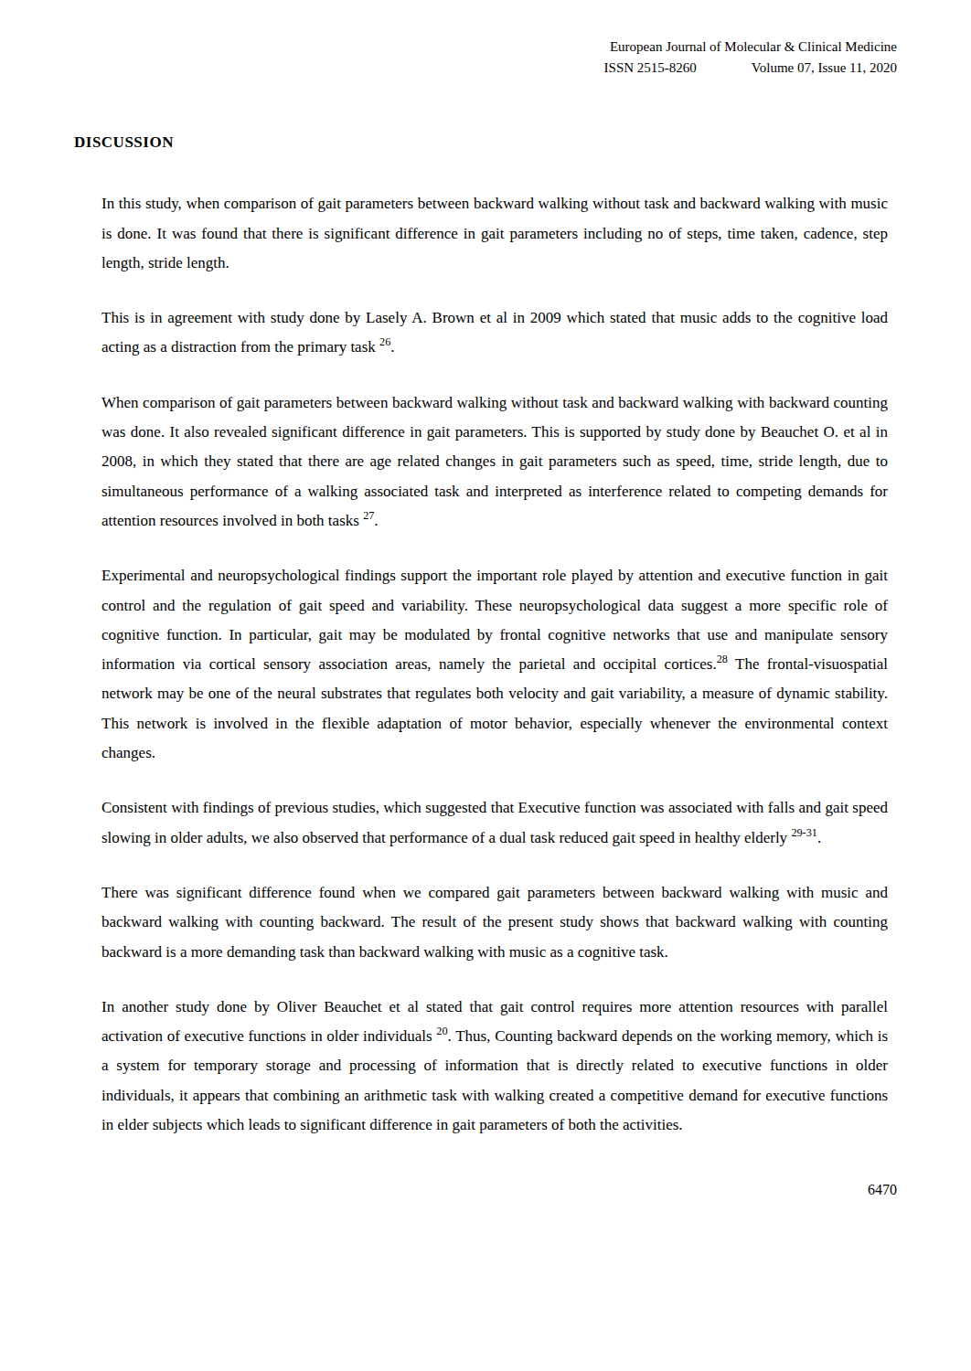European Journal of Molecular & Clinical Medicine
ISSN 2515-8260 Volume 07, Issue 11, 2020
DISCUSSION
In this study, when comparison of gait parameters between backward walking without task and backward walking with music is done. It was found that there is significant difference in gait parameters including no of steps, time taken, cadence, step length, stride length.
This is in agreement with study done by Lasely A. Brown et al in 2009 which stated that music adds to the cognitive load acting as a distraction from the primary task 26.
When comparison of gait parameters between backward walking without task and backward walking with backward counting was done. It also revealed significant difference in gait parameters. This is supported by study done by Beauchet O. et al in 2008, in which they stated that there are age related changes in gait parameters such as speed, time, stride length, due to simultaneous performance of a walking associated task and interpreted as interference related to competing demands for attention resources involved in both tasks 27.
Experimental and neuropsychological findings support the important role played by attention and executive function in gait control and the regulation of gait speed and variability. These neuropsychological data suggest a more specific role of cognitive function. In particular, gait may be modulated by frontal cognitive networks that use and manipulate sensory information via cortical sensory association areas, namely the parietal and occipital cortices.28 The frontal-visuospatial network may be one of the neural substrates that regulates both velocity and gait variability, a measure of dynamic stability. This network is involved in the flexible adaptation of motor behavior, especially whenever the environmental context changes.
Consistent with findings of previous studies, which suggested that Executive function was associated with falls and gait speed slowing in older adults, we also observed that performance of a dual task reduced gait speed in healthy elderly 29-31.
There was significant difference found when we compared gait parameters between backward walking with music and backward walking with counting backward. The result of the present study shows that backward walking with counting backward is a more demanding task than backward walking with music as a cognitive task.
In another study done by Oliver Beauchet et al stated that gait control requires more attention resources with parallel activation of executive functions in older individuals 20. Thus, Counting backward depends on the working memory, which is a system for temporary storage and processing of information that is directly related to executive functions in older individuals, it appears that combining an arithmetic task with walking created a competitive demand for executive functions in elder subjects which leads to significant difference in gait parameters of both the activities.
6470